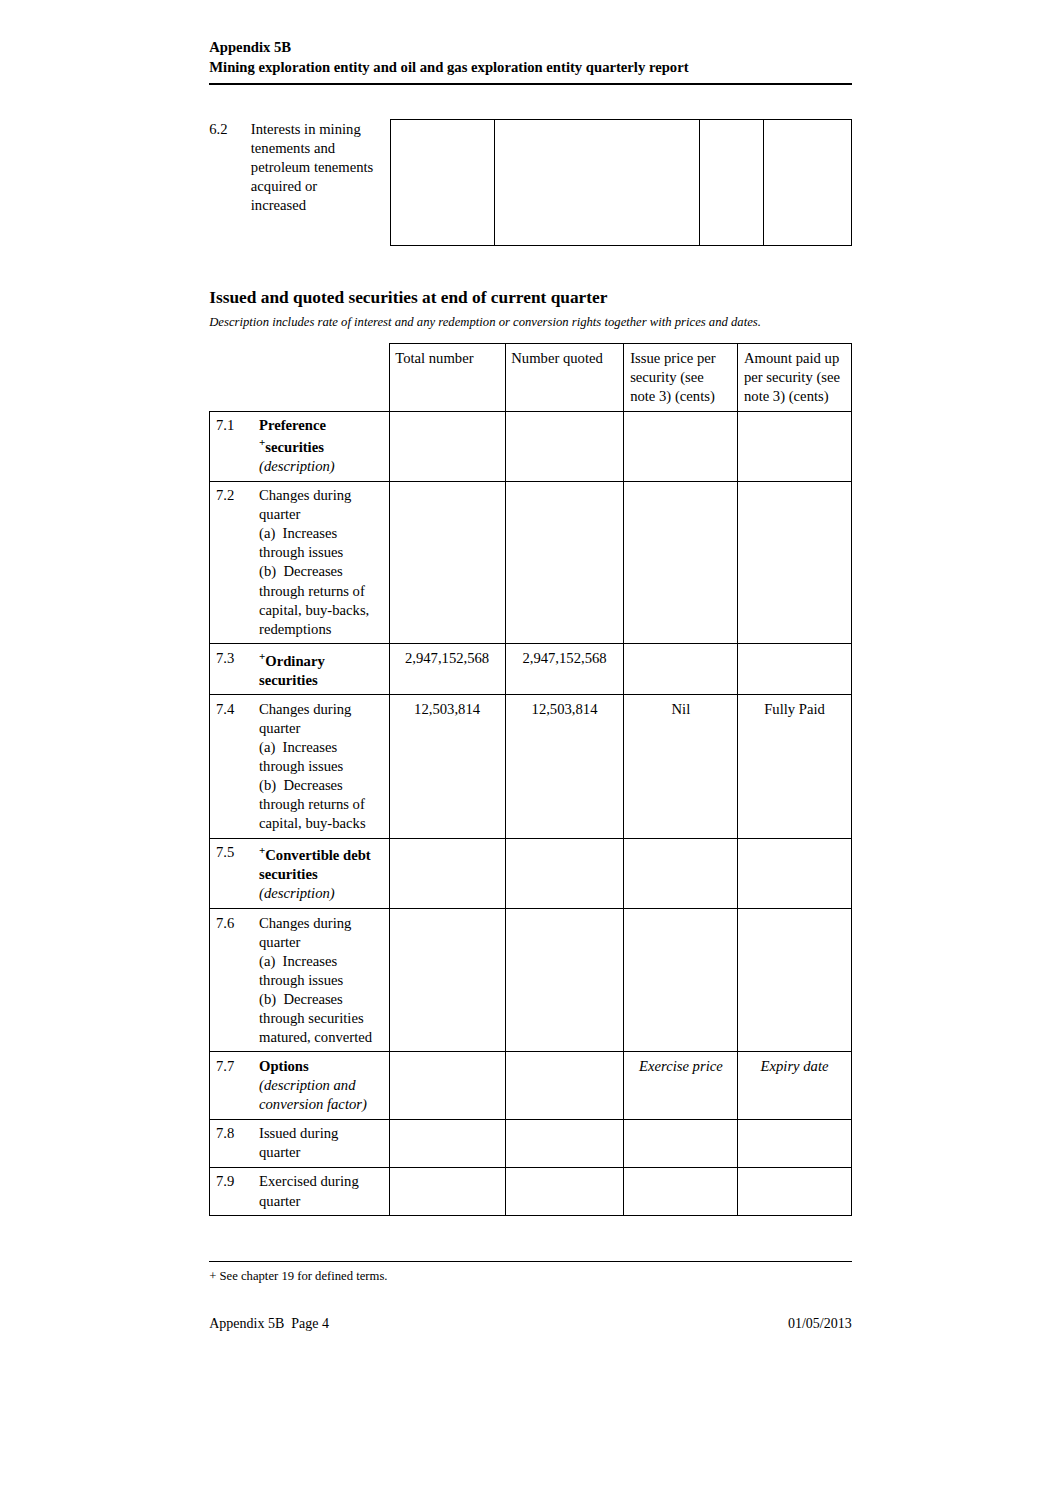Appendix 5B
Mining exploration entity and oil and gas exploration entity quarterly report
| 6.2 Interests in mining tenements and petroleum tenements acquired or increased | | | | |
Issued and quoted securities at end of current quarter
Description includes rate of interest and any redemption or conversion rights together with prices and dates.
| | | Total number | Number quoted | Issue price per security (see note 3) (cents) | Amount paid up per security (see note 3) (cents) |
| 7.1 | Preference + securities (description) | | | | |
| 7.2 | Changes during quarter (a) Increases through issues (b) Decreases through returns of capital, buy-backs, redemptions | | | | |
| 7.3 | + Ordinary securities | 2,947,152,568 | 2,947,152,568 | | |
| 7.4 | Changes during quarter (a) Increases through issues (b) Decreases through returns of capital, buy-backs | 12,503,814 | 12,503,814 | Nil | Fully Paid |
| 7.5 | + Convertible debt securities (description) | | | | |
| 7.6 | Changes during quarter (a) Increases through issues (b) Decreases through securities matured, converted | | | | |
| 7.7 | Options (description and conversion factor) | | | Exercise price | Expiry date |
| 7.8 | Issued during quarter | | | | |
| 7.9 | Exercised during quarter | | | | |
+ See chapter 19 for defined terms.
Appendix 5B Page 4 01/05/2013